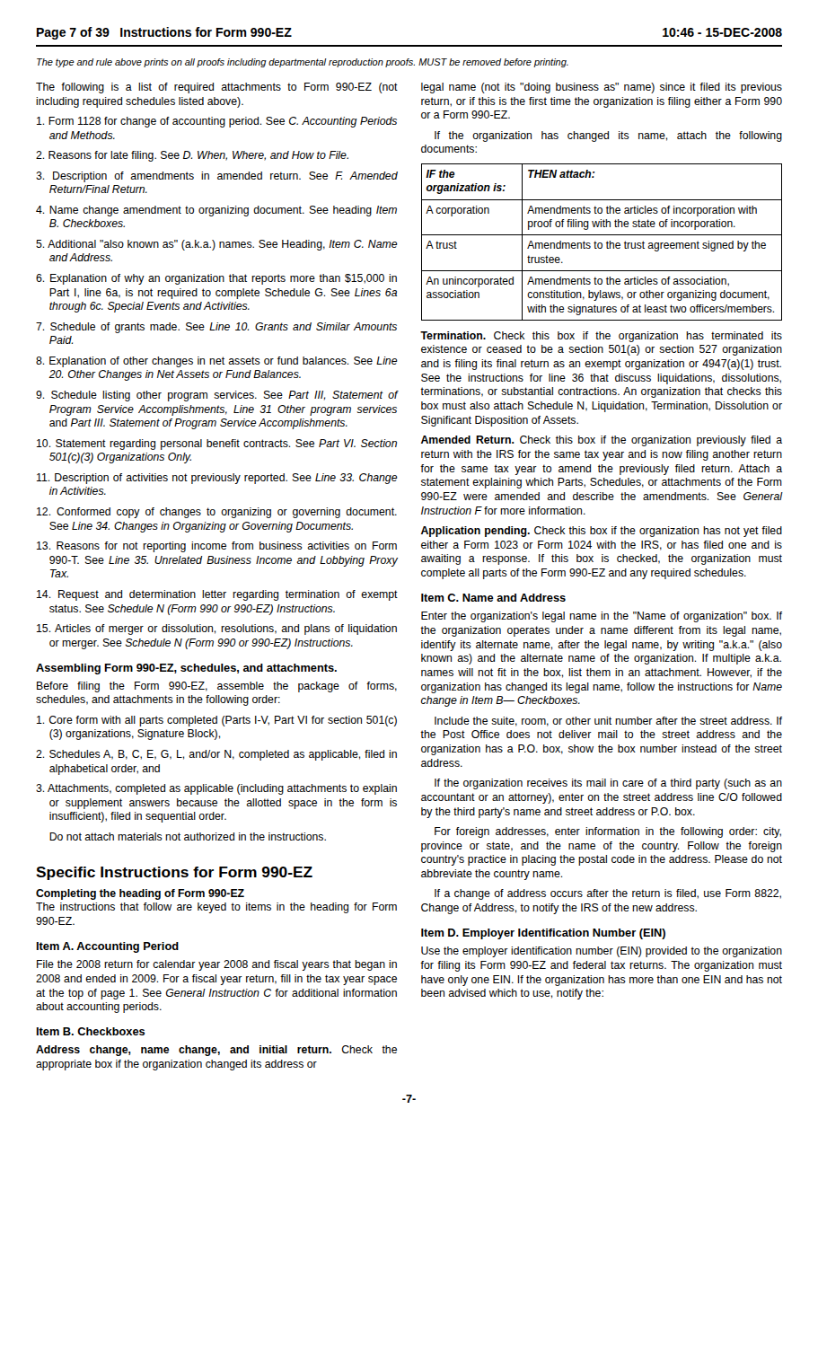Page 7 of 39 Instructions for Form 990-EZ 10:46 - 15-DEC-2008
The type and rule above prints on all proofs including departmental reproduction proofs. MUST be removed before printing.
The following is a list of required attachments to Form 990-EZ (not including required schedules listed above).
1. Form 1128 for change of accounting period. See C. Accounting Periods and Methods.
2. Reasons for late filing. See D. When, Where, and How to File.
3. Description of amendments in amended return. See F. Amended Return/Final Return.
4. Name change amendment to organizing document. See heading Item B. Checkboxes.
5. Additional "also known as" (a.k.a.) names. See Heading, Item C. Name and Address.
6. Explanation of why an organization that reports more than $15,000 in Part I, line 6a, is not required to complete Schedule G. See Lines 6a through 6c. Special Events and Activities.
7. Schedule of grants made. See Line 10. Grants and Similar Amounts Paid.
8. Explanation of other changes in net assets or fund balances. See Line 20. Other Changes in Net Assets or Fund Balances.
9. Schedule listing other program services. See Part III, Statement of Program Service Accomplishments, Line 31 Other program services and Part III. Statement of Program Service Accomplishments.
10. Statement regarding personal benefit contracts. See Part VI. Section 501(c)(3) Organizations Only.
11. Description of activities not previously reported. See Line 33. Change in Activities.
12. Conformed copy of changes to organizing or governing document. See Line 34. Changes in Organizing or Governing Documents.
13. Reasons for not reporting income from business activities on Form 990-T. See Line 35. Unrelated Business Income and Lobbying Proxy Tax.
14. Request and determination letter regarding termination of exempt status. See Schedule N (Form 990 or 990-EZ) Instructions.
15. Articles of merger or dissolution, resolutions, and plans of liquidation or merger. See Schedule N (Form 990 or 990-EZ) Instructions.
Assembling Form 990-EZ, schedules, and attachments.
Before filing the Form 990-EZ, assemble the package of forms, schedules, and attachments in the following order:
1. Core form with all parts completed (Parts I-V, Part VI for section 501(c)(3) organizations, Signature Block),
2. Schedules A, B, C, E, G, L, and/or N, completed as applicable, filed in alphabetical order, and
3. Attachments, completed as applicable (including attachments to explain or supplement answers because the allotted space in the form is insufficient), filed in sequential order.
Do not attach materials not authorized in the instructions.
Specific Instructions for Form 990-EZ
Completing the heading of Form 990-EZ
The instructions that follow are keyed to items in the heading for Form 990-EZ.
Item A. Accounting Period
File the 2008 return for calendar year 2008 and fiscal years that began in 2008 and ended in 2009. For a fiscal year return, fill in the tax year space at the top of page 1. See General Instruction C for additional information about accounting periods.
Item B. Checkboxes
Address change, name change, and initial return. Check the appropriate box if the organization changed its address or
legal name (not its "doing business as" name) since it filed its previous return, or if this is the first time the organization is filing either a Form 990 or a Form 990-EZ.
If the organization has changed its name, attach the following documents:
| IF the organization is: | THEN attach: |
| --- | --- |
| A corporation | Amendments to the articles of incorporation with proof of filing with the state of incorporation. |
| A trust | Amendments to the trust agreement signed by the trustee. |
| An unincorporated association | Amendments to the articles of association, constitution, bylaws, or other organizing document, with the signatures of at least two officers/members. |
Termination. Check this box if the organization has terminated its existence or ceased to be a section 501(a) or section 527 organization and is filing its final return as an exempt organization or 4947(a)(1) trust. See the instructions for line 36 that discuss liquidations, dissolutions, terminations, or substantial contractions. An organization that checks this box must also attach Schedule N, Liquidation, Termination, Dissolution or Significant Disposition of Assets.
Amended Return. Check this box if the organization previously filed a return with the IRS for the same tax year and is now filing another return for the same tax year to amend the previously filed return. Attach a statement explaining which Parts, Schedules, or attachments of the Form 990-EZ were amended and describe the amendments. See General Instruction F for more information.
Application pending. Check this box if the organization has not yet filed either a Form 1023 or Form 1024 with the IRS, or has filed one and is awaiting a response. If this box is checked, the organization must complete all parts of the Form 990-EZ and any required schedules.
Item C. Name and Address
Enter the organization's legal name in the "Name of organization" box. If the organization operates under a name different from its legal name, identify its alternate name, after the legal name, by writing "a.k.a." (also known as) and the alternate name of the organization. If multiple a.k.a. names will not fit in the box, list them in an attachment. However, if the organization has changed its legal name, follow the instructions for Name change in Item B— Checkboxes.
Include the suite, room, or other unit number after the street address. If the Post Office does not deliver mail to the street address and the organization has a P.O. box, show the box number instead of the street address.
If the organization receives its mail in care of a third party (such as an accountant or an attorney), enter on the street address line C/O followed by the third party's name and street address or P.O. box.
For foreign addresses, enter information in the following order: city, province or state, and the name of the country. Follow the foreign country's practice in placing the postal code in the address. Please do not abbreviate the country name.
If a change of address occurs after the return is filed, use Form 8822, Change of Address, to notify the IRS of the new address.
Item D. Employer Identification Number (EIN)
Use the employer identification number (EIN) provided to the organization for filing its Form 990-EZ and federal tax returns. The organization must have only one EIN. If the organization has more than one EIN and has not been advised which to use, notify the:
-7-